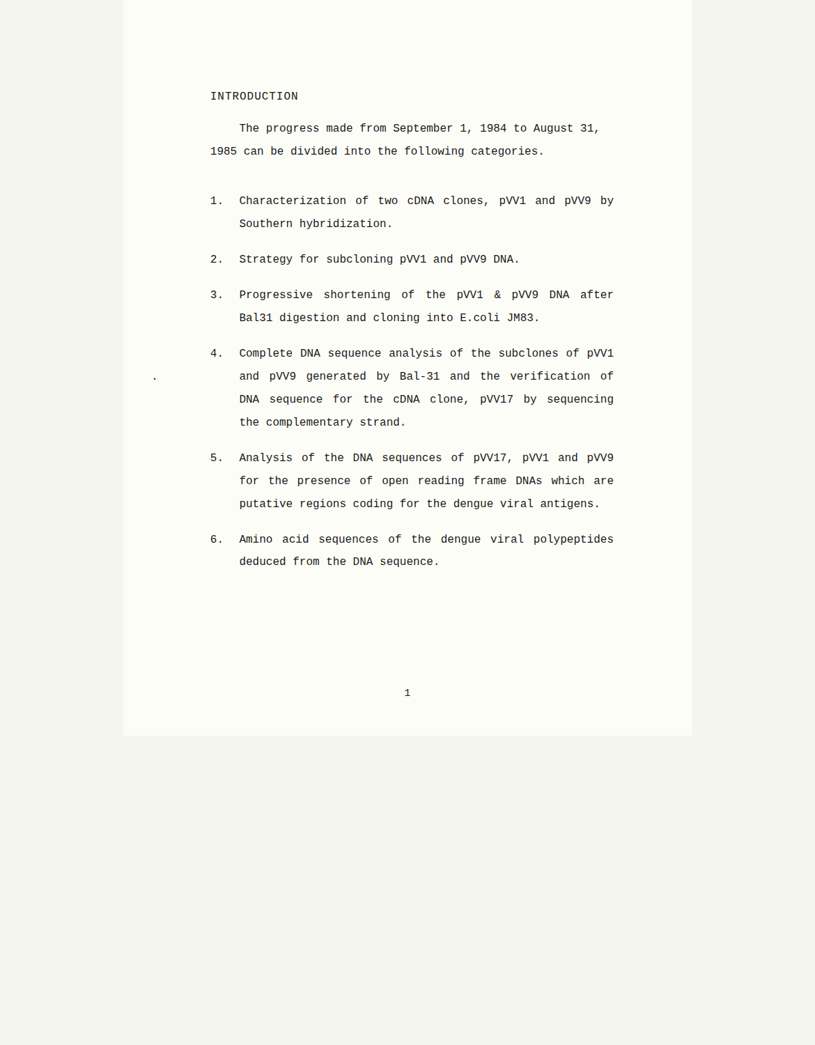.
Introduction
The progress made from September 1, 1984 to August 31, 1985 can be divided into the following categories.
1. Characterization of two cDNA clones, pVV1 and pVV9 by Southern hybridization.
2. Strategy for subcloning pVV1 and pVV9 DNA.
3. Progressive shortening of the pVV1 & pVV9 DNA after Bal31 digestion and cloning into E.coli JM83.
4. Complete DNA sequence analysis of the subclones of pVV1 and pVV9 generated by Bal-31 and the verification of DNA sequence for the cDNA clone, pVV17 by sequencing the complementary strand.
5. Analysis of the DNA sequences of pVV17, pVV1 and pVV9 for the presence of open reading frame DNAs which are putative regions coding for the dengue viral antigens.
6. Amino acid sequences of the dengue viral polypeptides deduced from the DNA sequence.
1